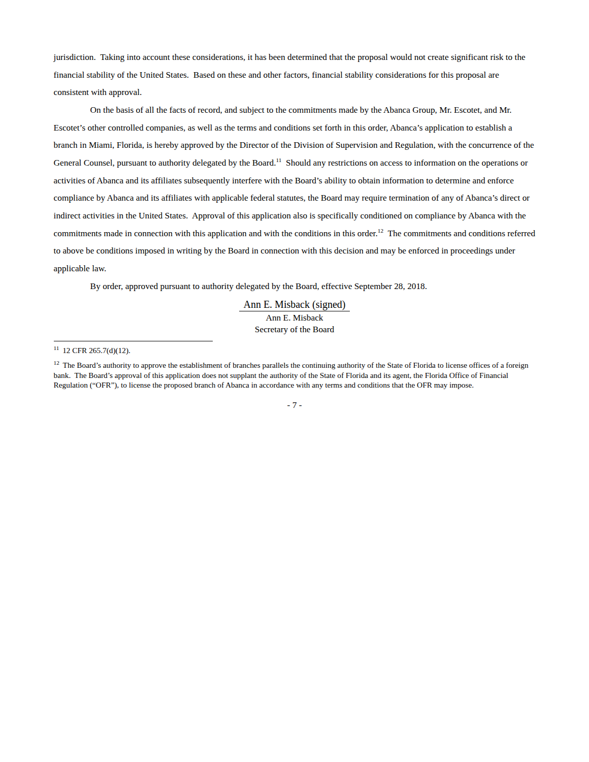jurisdiction. Taking into account these considerations, it has been determined that the proposal would not create significant risk to the financial stability of the United States. Based on these and other factors, financial stability considerations for this proposal are consistent with approval.
On the basis of all the facts of record, and subject to the commitments made by the Abanca Group, Mr. Escotet, and Mr. Escotet’s other controlled companies, as well as the terms and conditions set forth in this order, Abanca’s application to establish a branch in Miami, Florida, is hereby approved by the Director of the Division of Supervision and Regulation, with the concurrence of the General Counsel, pursuant to authority delegated by the Board.11 Should any restrictions on access to information on the operations or activities of Abanca and its affiliates subsequently interfere with the Board’s ability to obtain information to determine and enforce compliance by Abanca and its affiliates with applicable federal statutes, the Board may require termination of any of Abanca’s direct or indirect activities in the United States. Approval of this application also is specifically conditioned on compliance by Abanca with the commitments made in connection with this application and with the conditions in this order.12 The commitments and conditions referred to above be conditions imposed in writing by the Board in connection with this decision and may be enforced in proceedings under applicable law.
By order, approved pursuant to authority delegated by the Board, effective September 28, 2018.
Ann E. Misback (signed)
Ann E. Misback
Secretary of the Board
11 12 CFR 265.7(d)(12).
12 The Board’s authority to approve the establishment of branches parallels the continuing authority of the State of Florida to license offices of a foreign bank. The Board’s approval of this application does not supplant the authority of the State of Florida and its agent, the Florida Office of Financial Regulation (“OFR”), to license the proposed branch of Abanca in accordance with any terms and conditions that the OFR may impose.
- 7 -